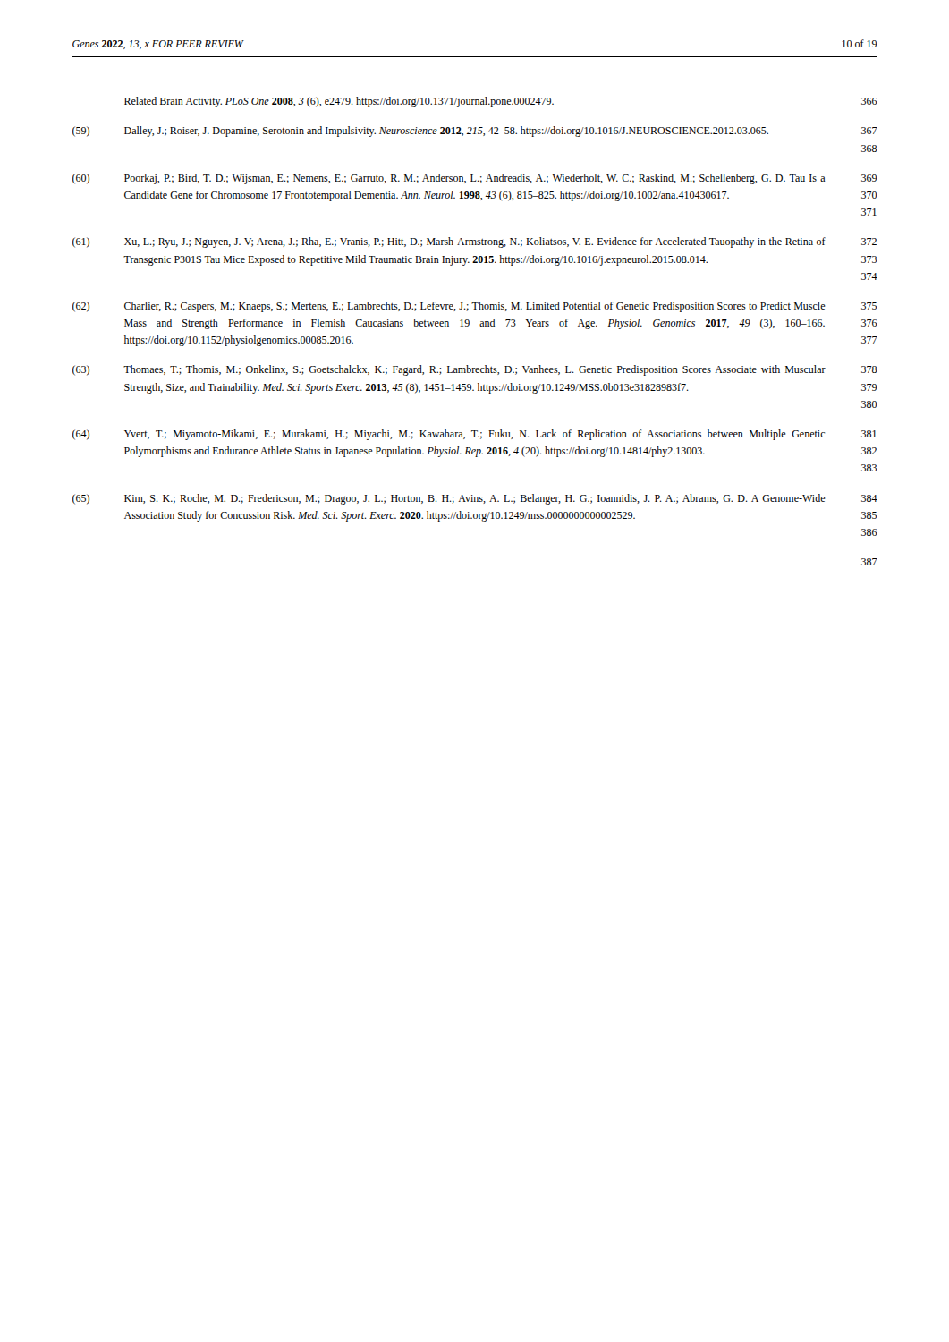Genes 2022, 13, x FOR PEER REVIEW
10 of 19
Related Brain Activity. PLoS One 2008, 3 (6), e2479. https://doi.org/10.1371/journal.pone.0002479.
366
(59)
Dalley, J.; Roiser, J. Dopamine, Serotonin and Impulsivity. Neuroscience 2012, 215, 42–58. https://doi.org/10.1016/J.NEUROSCIENCE.2012.03.065.
367
368
(60)
Poorkaj, P.; Bird, T. D.; Wijsman, E.; Nemens, E.; Garruto, R. M.; Anderson, L.; Andreadis, A.; Wiederholt, W. C.; Raskind, M.; Schellenberg, G. D. Tau Is a Candidate Gene for Chromosome 17 Frontotemporal Dementia. Ann. Neurol. 1998, 43 (6), 815–825. https://doi.org/10.1002/ana.410430617.
369
370
371
(61)
Xu, L.; Ryu, J.; Nguyen, J. V; Arena, J.; Rha, E.; Vranis, P.; Hitt, D.; Marsh-Armstrong, N.; Koliatsos, V. E. Evidence for Accelerated Tauopathy in the Retina of Transgenic P301S Tau Mice Exposed to Repetitive Mild Traumatic Brain Injury. 2015. https://doi.org/10.1016/j.expneurol.2015.08.014.
372
373
374
(62)
Charlier, R.; Caspers, M.; Knaeps, S.; Mertens, E.; Lambrechts, D.; Lefevre, J.; Thomis, M. Limited Potential of Genetic Predisposition Scores to Predict Muscle Mass and Strength Performance in Flemish Caucasians between 19 and 73 Years of Age. Physiol. Genomics 2017, 49 (3), 160–166. https://doi.org/10.1152/physiolgenomics.00085.2016.
375
376
377
(63)
Thomaes, T.; Thomis, M.; Onkelinx, S.; Goetschalckx, K.; Fagard, R.; Lambrechts, D.; Vanhees, L. Genetic Predisposition Scores Associate with Muscular Strength, Size, and Trainability. Med. Sci. Sports Exerc. 2013, 45 (8), 1451–1459. https://doi.org/10.1249/MSS.0b013e31828983f7.
378
379
380
(64)
Yvert, T.; Miyamoto-Mikami, E.; Murakami, H.; Miyachi, M.; Kawahara, T.; Fuku, N. Lack of Replication of Associations between Multiple Genetic Polymorphisms and Endurance Athlete Status in Japanese Population. Physiol. Rep. 2016, 4 (20). https://doi.org/10.14814/phy2.13003.
381
382
383
(65)
Kim, S. K.; Roche, M. D.; Fredericson, M.; Dragoo, J. L.; Horton, B. H.; Avins, A. L.; Belanger, H. G.; Ioannidis, J. P. A.; Abrams, G. D. A Genome-Wide Association Study for Concussion Risk. Med. Sci. Sport. Exerc. 2020. https://doi.org/10.1249/mss.0000000000002529.
384
385
386
387